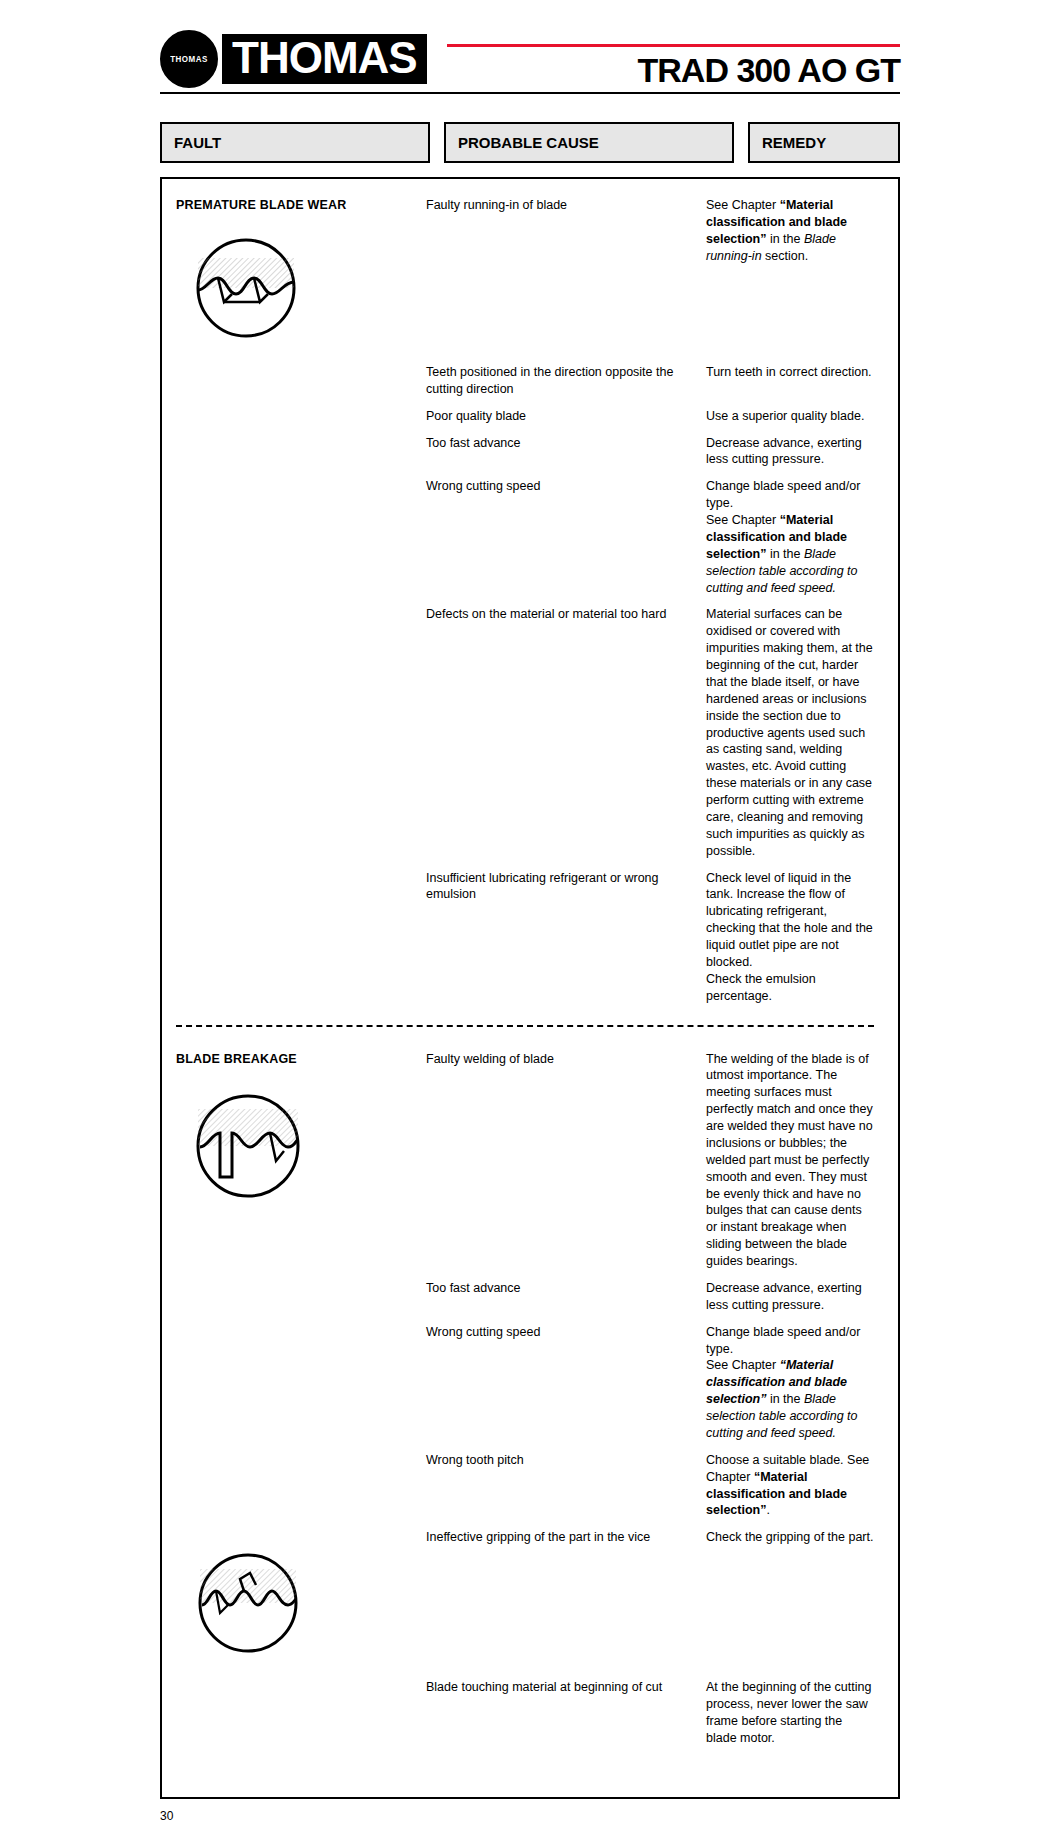THOMAS
THOMAS
TRAD 300 AO GT
FAULT
PROBABLE CAUSE
REMEDY
| PREMATURE BLADE WEAR | Faulty running-in of blade | See Chapter “Material classification and blade selection” in the Blade running-in section. |
| | Teeth positioned in the direction opposite the cutting direction | Turn teeth in correct direction. |
| | Poor quality blade | Use a superior quality blade. |
| | Too fast advance | Decrease advance, exerting less cutting pressure. |
| | Wrong cutting speed | Change blade speed and/or type. See Chapter “Material classification and blade selection” in the Blade selection table according to cutting and feed speed. |
| | Defects on the material or material too hard | Material surfaces can be oxidised or covered with impurities making them, at the beginning of the cut, harder that the blade itself, or have hardened areas or inclusions inside the section due to productive agents used such as casting sand, welding wastes, etc. Avoid cutting these materials or in any case perform cutting with extreme care, cleaning and removing such impurities as quickly as possible. |
| | Insufficient lubricating refrigerant or wrong emulsion | Check level of liquid in the tank. Increase the flow of lubricating refrigerant, checking that the hole and the liquid outlet pipe are not blocked. Check the emulsion percentage. |
| BLADE BREAKAGE | Faulty welding of blade | The welding of the blade is of utmost importance. The meeting surfaces must perfectly match and once they are welded they must have no inclusions or bubbles; the welded part must be perfectly smooth and even. They must be evenly thick and have no bulges that can cause dents or instant breakage when sliding between the blade guides bearings. |
| | Too fast advance | Decrease advance, exerting less cutting pressure. |
| | Wrong cutting speed | Change blade speed and/or type. See Chapter “Material classification and blade selection” in the Blade selection table according to cutting and feed speed. |
| | Wrong tooth pitch | Choose a suitable blade. See Chapter “Material classification and blade selection” . |
| | Ineffective gripping of the part in the vice | Check the gripping of the part. |
| | Blade touching material at beginning of cut | At the beginning of the cutting process, never lower the saw frame before starting the blade motor. |
30